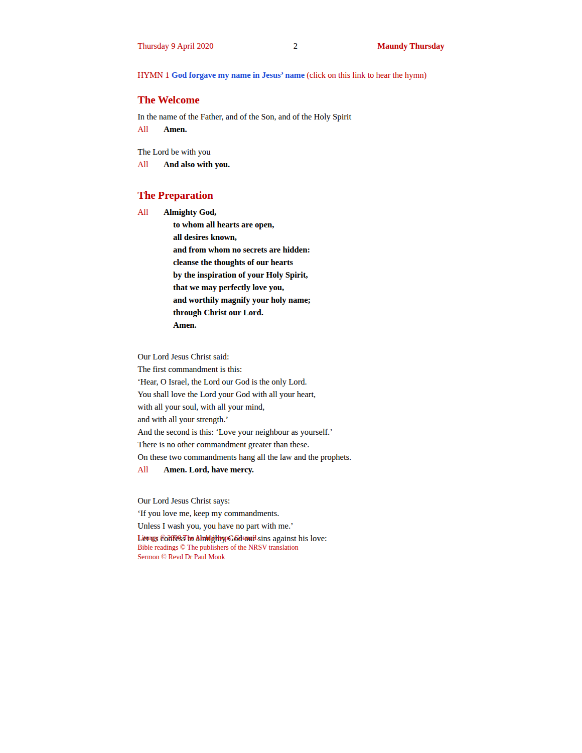Thursday 9 April 2020
2
Maundy Thursday
HYMN 1 God forgave my name in Jesus’ name (click on this link to hear the hymn)
The Welcome
In the name of the Father, and of the Son, and of the Holy Spirit
All Amen.
The Lord be with you
All And also with you.
The Preparation
All Almighty God, to whom all hearts are open, all desires known, and from whom no secrets are hidden: cleanse the thoughts of our hearts by the inspiration of your Holy Spirit, that we may perfectly love you, and worthily magnify your holy name; through Christ our Lord. Amen.
Our Lord Jesus Christ said:
The first commandment is this:
‘Hear, O Israel, the Lord our God is the only Lord.
You shall love the Lord your God with all your heart,
with all your soul, with all your mind,
and with all your strength.’
And the second is this: ‘Love your neighbour as yourself.’
There is no other commandment greater than these.
On these two commandments hang all the law and the prophets.
All Amen. Lord, have mercy.
Our Lord Jesus Christ says:
‘If you love me, keep my commandments.
Unless I wash you, you have no part with me.’
Let us confess to almighty God our sins against his love:
Liturgy © 2000 The Archbishops’ Council.
Bible readings © The publishers of the NRSV translation
Sermon © Revd Dr Paul Monk